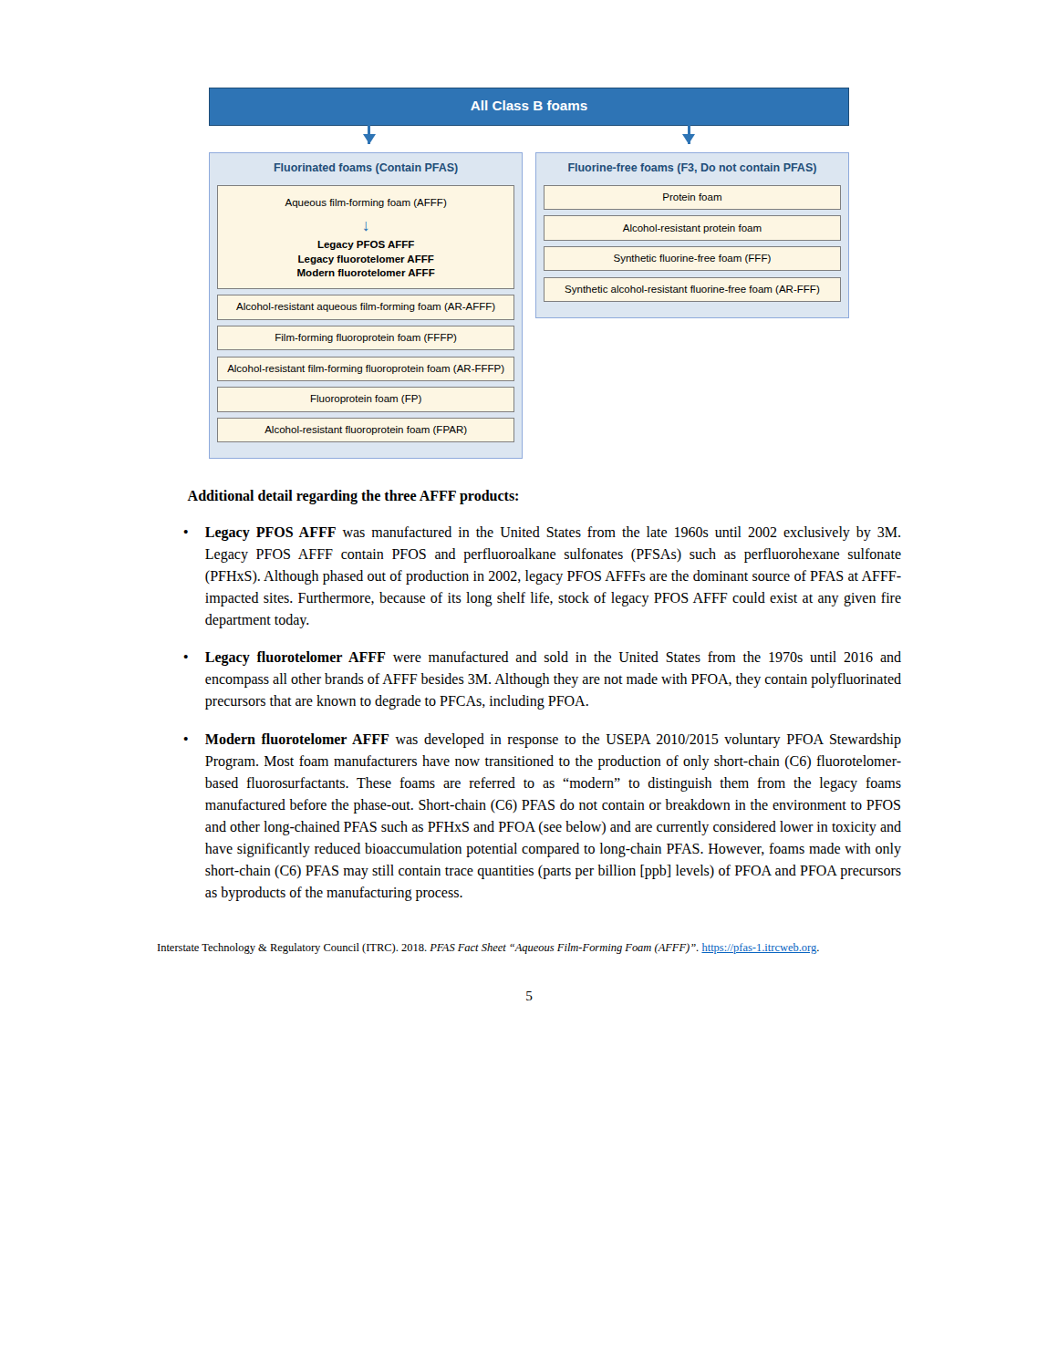All Class B foams
Fluorinated foams (Contain PFAS)
Aqueous film-forming foam (AFFF)
↓
Legacy PFOS AFFF
Legacy fluorotelomer AFFF
Modern fluorotelomer AFFF
Alcohol-resistant aqueous film-forming foam (AR-AFFF)
Film-forming fluoroprotein foam (FFFP)
Alcohol-resistant film-forming fluoroprotein foam (AR-FFFP)
Fluoroprotein foam (FP)
Alcohol-resistant fluoroprotein foam (FPAR)
Fluorine-free foams (F3, Do not contain PFAS)
Protein foam
Alcohol-resistant protein foam
Synthetic fluorine-free foam (FFF)
Synthetic alcohol-resistant fluorine-free foam (AR-FFF)
Additional detail regarding the three AFFF products:
Legacy PFOS AFFF was manufactured in the United States from the late 1960s until 2002 exclusively by 3M. Legacy PFOS AFFF contain PFOS and perfluoroalkane sulfonates (PFSAs) such as perfluorohexane sulfonate (PFHxS). Although phased out of production in 2002, legacy PFOS AFFFs are the dominant source of PFAS at AFFF-impacted sites. Furthermore, because of its long shelf life, stock of legacy PFOS AFFF could exist at any given fire department today.
Legacy fluorotelomer AFFF were manufactured and sold in the United States from the 1970s until 2016 and encompass all other brands of AFFF besides 3M. Although they are not made with PFOA, they contain polyfluorinated precursors that are known to degrade to PFCAs, including PFOA.
Modern fluorotelomer AFFF was developed in response to the USEPA 2010/2015 voluntary PFOA Stewardship Program. Most foam manufacturers have now transitioned to the production of only short-chain (C6) fluorotelomer-based fluorosurfactants. These foams are referred to as “modern” to distinguish them from the legacy foams manufactured before the phase-out. Short-chain (C6) PFAS do not contain or breakdown in the environment to PFOS and other long-chained PFAS such as PFHxS and PFOA (see below) and are currently considered lower in toxicity and have significantly reduced bioaccumulation potential compared to long-chain PFAS. However, foams made with only short-chain (C6) PFAS may still contain trace quantities (parts per billion [ppb] levels) of PFOA and PFOA precursors as byproducts of the manufacturing process.
Interstate Technology & Regulatory Council (ITRC). 2018. PFAS Fact Sheet “Aqueous Film-Forming Foam (AFFF)”. https://pfas-1.itrcweb.org.
5